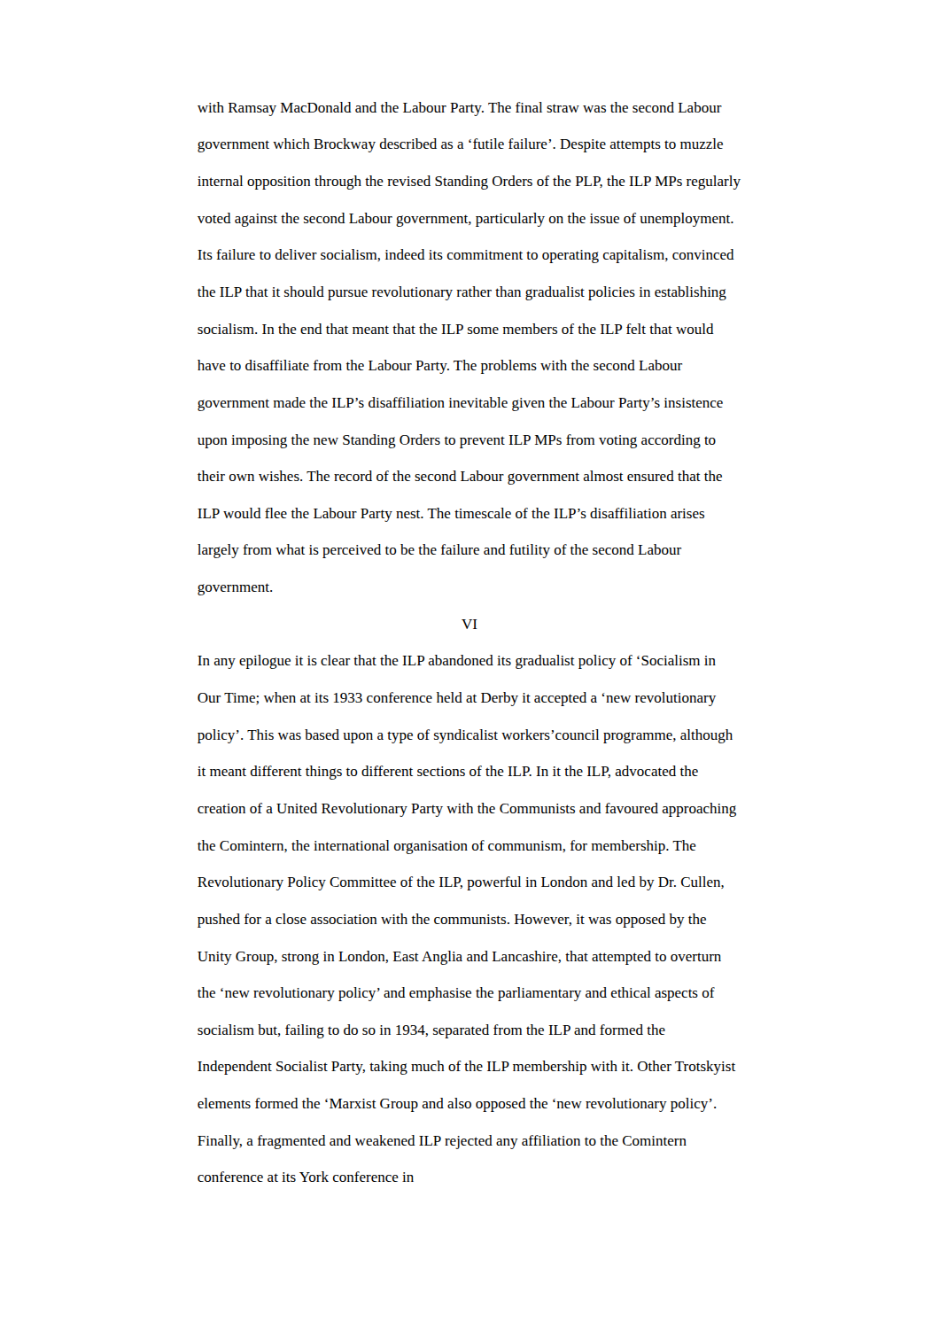with Ramsay MacDonald and the Labour Party. The final straw was the second Labour government which Brockway described as a ‘futile failure’. Despite attempts to muzzle internal opposition through the revised Standing Orders of the PLP, the ILP MPs regularly voted against the second Labour government, particularly on the issue of unemployment. Its failure to deliver socialism, indeed its commitment to operating capitalism, convinced the ILP that it should pursue revolutionary rather than gradualist policies in establishing socialism. In the end that meant that the ILP some members of the ILP felt that would have to disaffiliate from the Labour Party. The problems with the second Labour government made the ILP’s disaffiliation inevitable given the Labour Party’s insistence upon imposing the new Standing Orders to prevent ILP MPs from voting according to their own wishes. The record of the second Labour government almost ensured that the ILP would flee the Labour Party nest. The timescale of the ILP’s disaffiliation arises largely from what is perceived to be the failure and futility of the second Labour government.
VI
In any epilogue it is clear that the ILP abandoned its gradualist policy of ‘Socialism in Our Time; when at its 1933 conference held at Derby it accepted a ‘new revolutionary policy’. This was based upon a type of syndicalist workers’council programme, although it meant different things to different sections of the ILP. In it the ILP, advocated the creation of a United Revolutionary Party with the Communists and favoured approaching the Comintern, the international organisation of communism, for membership. The Revolutionary Policy Committee of the ILP, powerful in London and led by Dr. Cullen, pushed for a close association with the communists. However, it was opposed by the Unity Group, strong in London, East Anglia and Lancashire, that attempted to overturn the ‘new revolutionary policy’ and emphasise the parliamentary and ethical aspects of socialism but, failing to do so in 1934, separated from the ILP and formed the Independent Socialist Party, taking much of the ILP membership with it. Other Trotskyist elements formed the ‘Marxist Group and also opposed the ‘new revolutionary policy’. Finally, a fragmented and weakened ILP rejected any affiliation to the Comintern conference at its York conference in